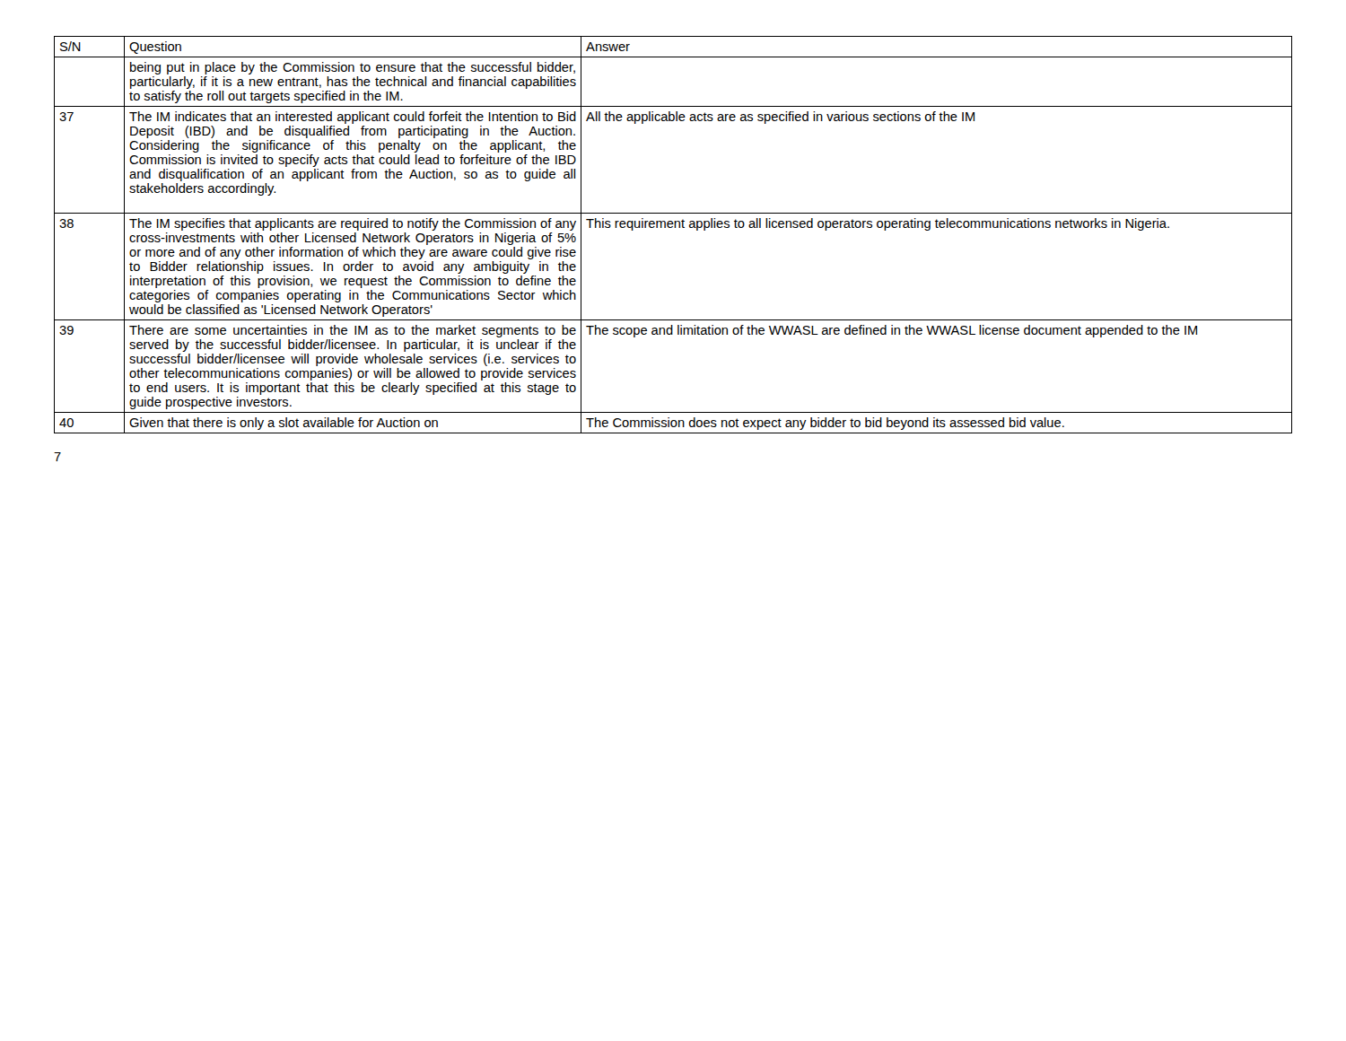| S/N | Question | Answer |
| --- | --- | --- |
| | being put in place by the Commission to ensure that the successful bidder, particularly, if it is a new entrant, has the technical and financial capabilities to satisfy the roll out targets specified in the IM. | |
| 37 | The IM indicates that an interested applicant could forfeit the Intention to Bid Deposit (IBD) and be disqualified from participating in the Auction. Considering the significance of this penalty on the applicant, the Commission is invited to specify acts that could lead to forfeiture of the IBD and disqualification of an applicant from the Auction, so as to guide all stakeholders accordingly. | All the applicable acts are as specified in various sections of the IM |
| 38 | The IM specifies that applicants are required to notify the Commission of any cross-investments with other Licensed Network Operators in Nigeria of 5% or more and of any other information of which they are aware could give rise to Bidder relationship issues. In order to avoid any ambiguity in the interpretation of this provision, we request the Commission to define the categories of companies operating in the Communications Sector which would be classified as 'Licensed Network Operators' | This requirement applies to all licensed operators operating telecommunications networks in Nigeria. |
| 39 | There are some uncertainties in the IM as to the market segments to be served by the successful bidder/licensee. In particular, it is unclear if the successful bidder/licensee will provide wholesale services (i.e. services to other telecommunications companies) or will be allowed to provide services to end users. It is important that this be clearly specified at this stage to guide prospective investors. | The scope and limitation of the WWASL are defined in the WWASL license document appended to the IM |
| 40 | Given that there is only a slot available for Auction on | The Commission does not expect any bidder to bid beyond its assessed bid value. |
7